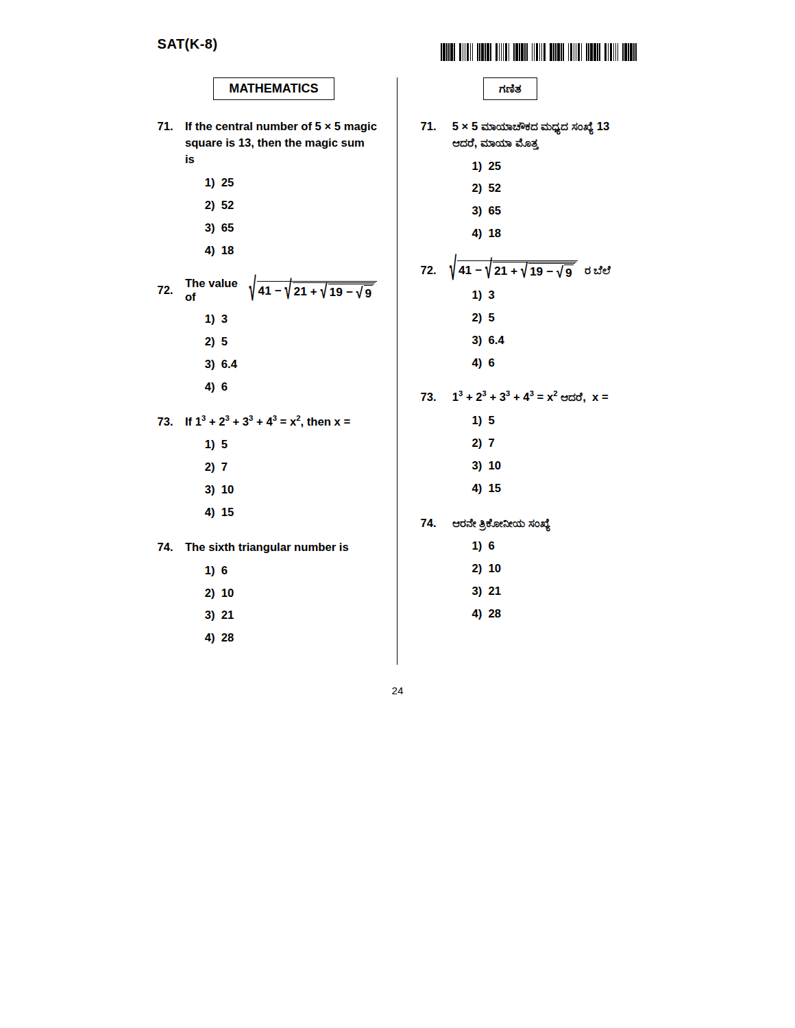SAT(K-8)
MATHEMATICS
71.
If the central number of 5 × 5 magic square is 13, then the magic sum is
1) 25
2) 52
3) 65
4) 18
72.
The value of
√41 − √21 + √19 − √9
1) 3
2) 5
3) 6.4
4) 6
73.
If 13 + 23 + 33 + 43 = x2, then x =
1) 5
2) 7
3) 10
4) 15
74.
The sixth triangular number is
1) 6
2) 10
3) 21
4) 28
ಗಣಿತ
71.
5 × 5 ಮಾಯಾಚೌಕದ ಮಧ್ಯದ ಸಂಖ್ಯೆ 13 ಆದರೆ, ಮಾಯಾ ಮೊತ್ತ
1) 25
2) 52
3) 65
4) 18
72.
√41 − √21 + √19 − √9
ರ ಬೆಲೆ
1) 3
2) 5
3) 6.4
4) 6
73.
13 + 23 + 33 + 43 = x2 ಆದರೆ, x =
1) 5
2) 7
3) 10
4) 15
74.
ಆರನೇ ತ್ರಿಕೋನೀಯ ಸಂಖ್ಯೆ
1) 6
2) 10
3) 21
4) 28
24